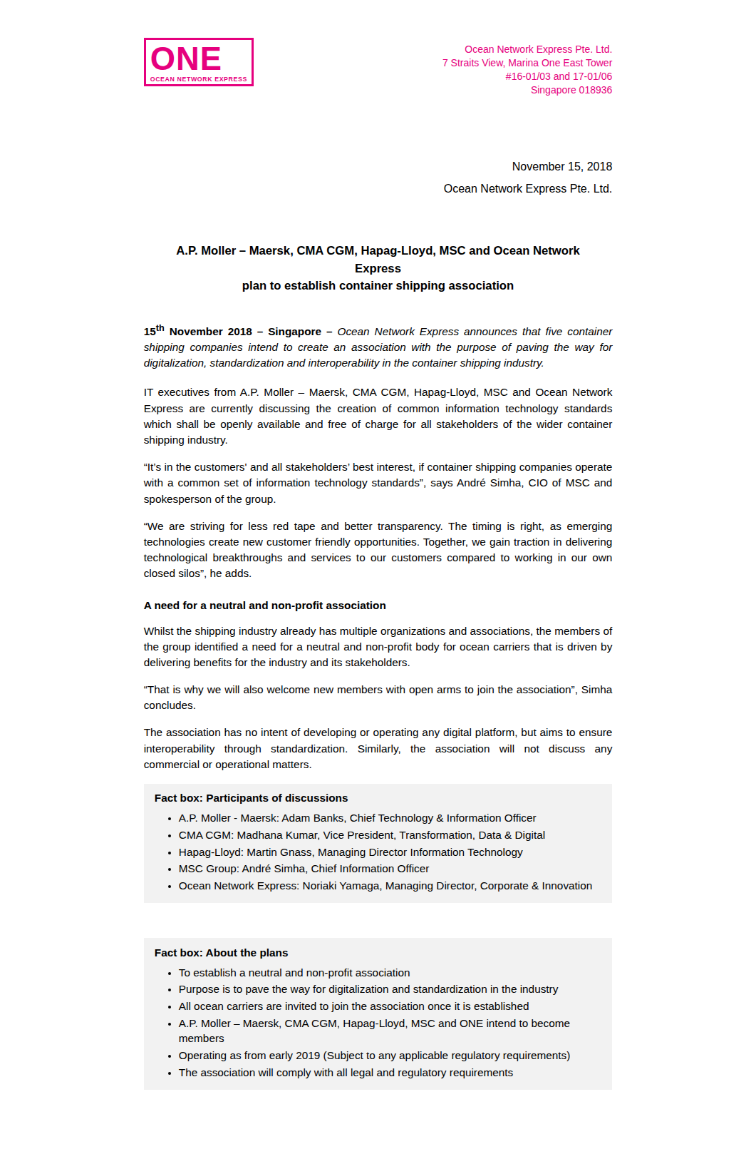ONE OCEAN NETWORK EXPRESS
Ocean Network Express Pte. Ltd.
7 Straits View, Marina One East Tower
#16-01/03 and 17-01/06
Singapore 018936
November 15, 2018
Ocean Network Express Pte. Ltd.
A.P. Moller – Maersk, CMA CGM, Hapag-Lloyd, MSC and Ocean Network Express
plan to establish container shipping association
15th November 2018 – Singapore – Ocean Network Express announces that five container shipping companies intend to create an association with the purpose of paving the way for digitalization, standardization and interoperability in the container shipping industry.
IT executives from A.P. Moller – Maersk, CMA CGM, Hapag-Lloyd, MSC and Ocean Network Express are currently discussing the creation of common information technology standards which shall be openly available and free of charge for all stakeholders of the wider container shipping industry.
“It’s in the customers' and all stakeholders’ best interest, if container shipping companies operate with a common set of information technology standards”, says André Simha, CIO of MSC and spokesperson of the group.
“We are striving for less red tape and better transparency. The timing is right, as emerging technologies create new customer friendly opportunities. Together, we gain traction in delivering technological breakthroughs and services to our customers compared to working in our own closed silos”, he adds.
A need for a neutral and non-profit association
Whilst the shipping industry already has multiple organizations and associations, the members of the group identified a need for a neutral and non-profit body for ocean carriers that is driven by delivering benefits for the industry and its stakeholders.
“That is why we will also welcome new members with open arms to join the association”, Simha concludes.
The association has no intent of developing or operating any digital platform, but aims to ensure interoperability through standardization. Similarly, the association will not discuss any commercial or operational matters.
Fact box: Participants of discussions
A.P. Moller - Maersk: Adam Banks, Chief Technology & Information Officer
CMA CGM: Madhana Kumar, Vice President, Transformation, Data & Digital
Hapag-Lloyd: Martin Gnass, Managing Director Information Technology
MSC Group: André Simha, Chief Information Officer
Ocean Network Express: Noriaki Yamaga, Managing Director, Corporate & Innovation
Fact box: About the plans
To establish a neutral and non-profit association
Purpose is to pave the way for digitalization and standardization in the industry
All ocean carriers are invited to join the association once it is established
A.P. Moller – Maersk, CMA CGM, Hapag-Lloyd, MSC and ONE intend to become members
Operating as from early 2019 (Subject to any applicable regulatory requirements)
The association will comply with all legal and regulatory requirements